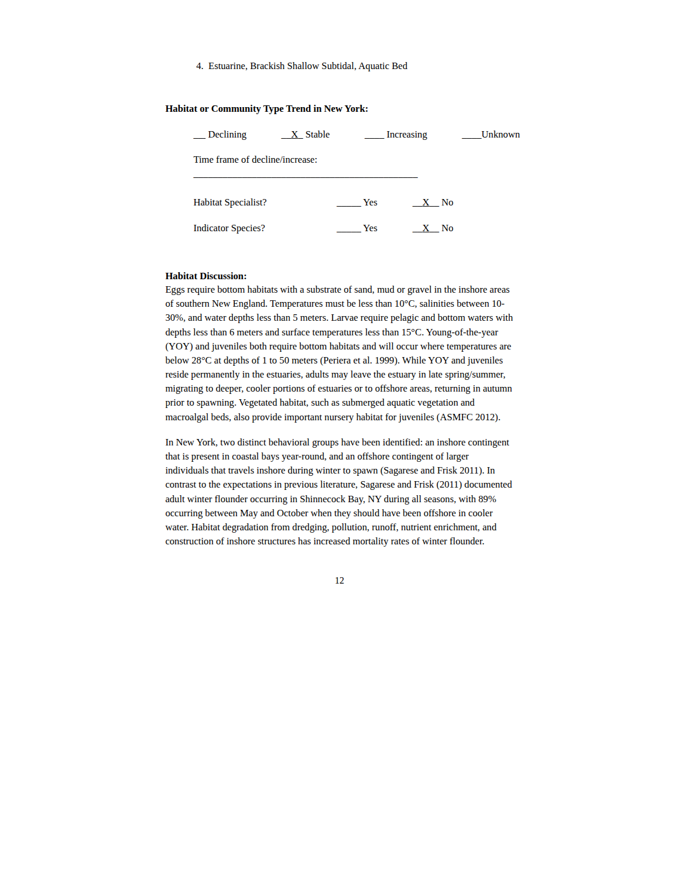4. Estuarine, Brackish Shallow Subtidal, Aquatic Bed
Habitat or Community Type Trend in New York:
__ Declining __X_ Stable ____ Increasing ____Unknown
Time frame of decline/increase: ______________________________________________
Habitat Specialist?_____ Yes__X__ No
Indicator Species?_____ Yes__X__ No
Habitat Discussion:
Eggs require bottom habitats with a substrate of sand, mud or gravel in the inshore areas of southern New England. Temperatures must be less than 10°C, salinities between 10-30%, and water depths less than 5 meters. Larvae require pelagic and bottom waters with depths less than 6 meters and surface temperatures less than 15°C. Young-of-the-year (YOY) and juveniles both require bottom habitats and will occur where temperatures are below 28°C at depths of 1 to 50 meters (Periera et al. 1999). While YOY and juveniles reside permanently in the estuaries, adults may leave the estuary in late spring/summer, migrating to deeper, cooler portions of estuaries or to offshore areas, returning in autumn prior to spawning. Vegetated habitat, such as submerged aquatic vegetation and macroalgal beds, also provide important nursery habitat for juveniles (ASMFC 2012).
In New York, two distinct behavioral groups have been identified: an inshore contingent that is present in coastal bays year-round, and an offshore contingent of larger individuals that travels inshore during winter to spawn (Sagarese and Frisk 2011). In contrast to the expectations in previous literature, Sagarese and Frisk (2011) documented adult winter flounder occurring in Shinnecock Bay, NY during all seasons, with 89% occurring between May and October when they should have been offshore in cooler water. Habitat degradation from dredging, pollution, runoff, nutrient enrichment, and construction of inshore structures has increased mortality rates of winter flounder.
12